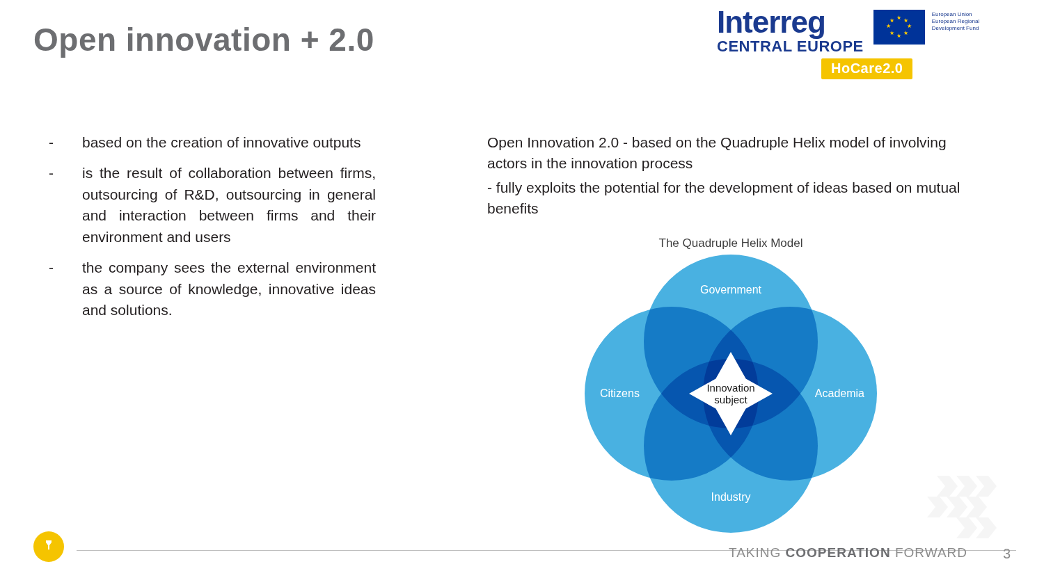Open innovation + 2.0
Interreg
CENTRAL EUROPE
★ ★ ★ ★ ★ ★ ★ ★
European Union
European Regional
Development Fund
HoCare2.0
based on the creation of innovative outputs
is the result of collaboration between firms, outsourcing of R&D, outsourcing in general and interaction between firms and their environment and users
the company sees the external environment as a source of knowledge, innovative ideas and solutions.
Open Innovation 2.0 - based on the Quadruple Helix model of involving actors in the innovation process
- fully exploits the potential for the development of ideas based on mutual benefits
The Quadruple Helix Model
Government
Industry
Citizens
Academia
Innovation
subject
TAKING COOPERATION FORWARD
3